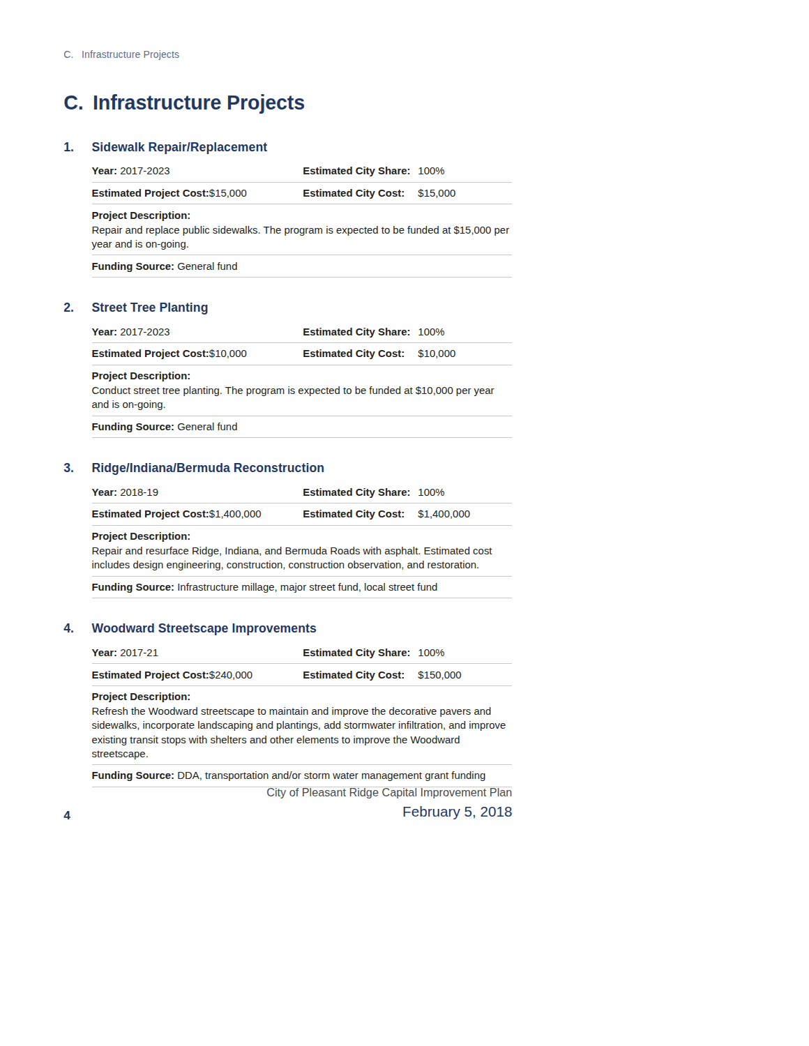C. Infrastructure Projects
C. Infrastructure Projects
1.
Sidewalk Repair/Replacement
| Year: 2017-2023 | | Estimated City Share: | 100% |
| Estimated Project Cost: | $15,000 | Estimated City Cost: | $15,000 |
| Project Description: Repair and replace public sidewalks. The program is expected to be funded at $15,000 per year and is on-going. |
| Funding Source: General fund |
2.
Street Tree Planting
| Year: 2017-2023 | | Estimated City Share: | 100% |
| Estimated Project Cost: | $10,000 | Estimated City Cost: | $10,000 |
| Project Description: Conduct street tree planting. The program is expected to be funded at $10,000 per year and is on-going. |
| Funding Source: General fund |
3.
Ridge/Indiana/Bermuda Reconstruction
| Year: 2018-19 | | Estimated City Share: | 100% |
| Estimated Project Cost: | $1,400,000 | Estimated City Cost: | $1,400,000 |
| Project Description: Repair and resurface Ridge, Indiana, and Bermuda Roads with asphalt. Estimated cost includes design engineering, construction, construction observation, and restoration. |
| Funding Source: Infrastructure millage, major street fund, local street fund |
4.
Woodward Streetscape Improvements
| Year: 2017-21 | | Estimated City Share: | 100% |
| Estimated Project Cost: | $240,000 | Estimated City Cost: | $150,000 |
| Project Description: Refresh the Woodward streetscape to maintain and improve the decorative pavers and sidewalks, incorporate landscaping and plantings, add stormwater infiltration, and improve existing transit stops with shelters and other elements to improve the Woodward streetscape. |
| Funding Source: DDA, transportation and/or storm water management grant funding |
4
City of Pleasant Ridge Capital Improvement Plan
February 5, 2018